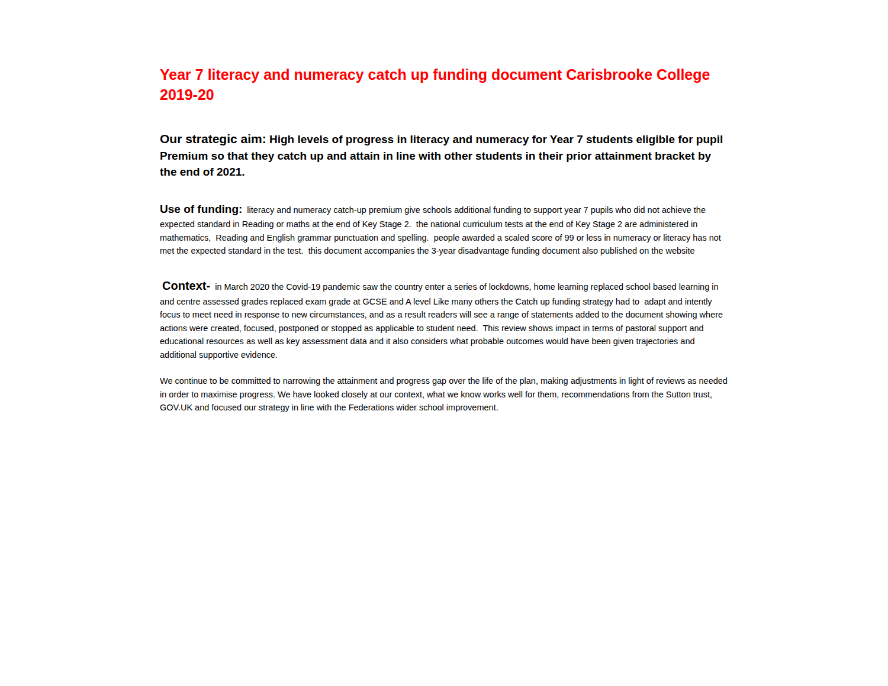Year 7 literacy and numeracy catch up funding document Carisbrooke College 2019-20
Our strategic aim: High levels of progress in literacy and numeracy for Year 7 students eligible for pupil Premium so that they catch up and attain in line with other students in their prior attainment bracket by the end of 2021.
Use of funding: literacy and numeracy catch-up premium give schools additional funding to support year 7 pupils who did not achieve the expected standard in Reading or maths at the end of Key Stage 2. the national curriculum tests at the end of Key Stage 2 are administered in mathematics, Reading and English grammar punctuation and spelling. people awarded a scaled score of 99 or less in numeracy or literacy has not met the expected standard in the test. this document accompanies the 3-year disadvantage funding document also published on the website
Context- in March 2020 the Covid-19 pandemic saw the country enter a series of lockdowns, home learning replaced school based learning in and centre assessed grades replaced exam grade at GCSE and A level Like many others the Catch up funding strategy had to adapt and intently focus to meet need in response to new circumstances, and as a result readers will see a range of statements added to the document showing where actions were created, focused, postponed or stopped as applicable to student need. This review shows impact in terms of pastoral support and educational resources as well as key assessment data and it also considers what probable outcomes would have been given trajectories and additional supportive evidence.
We continue to be committed to narrowing the attainment and progress gap over the life of the plan, making adjustments in light of reviews as needed in order to maximise progress. We have looked closely at our context, what we know works well for them, recommendations from the Sutton trust, GOV.UK and focused our strategy in line with the Federations wider school improvement.